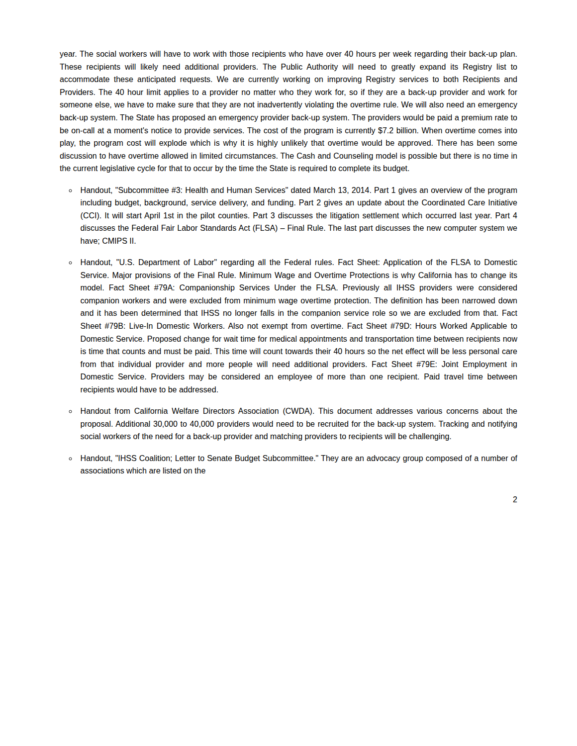year. The social workers will have to work with those recipients who have over 40 hours per week regarding their back-up plan. These recipients will likely need additional providers. The Public Authority will need to greatly expand its Registry list to accommodate these anticipated requests. We are currently working on improving Registry services to both Recipients and Providers. The 40 hour limit applies to a provider no matter who they work for, so if they are a back-up provider and work for someone else, we have to make sure that they are not inadvertently violating the overtime rule. We will also need an emergency back-up system. The State has proposed an emergency provider back-up system. The providers would be paid a premium rate to be on-call at a moment's notice to provide services. The cost of the program is currently $7.2 billion. When overtime comes into play, the program cost will explode which is why it is highly unlikely that overtime would be approved. There has been some discussion to have overtime allowed in limited circumstances. The Cash and Counseling model is possible but there is no time in the current legislative cycle for that to occur by the time the State is required to complete its budget.
Handout, "Subcommittee #3: Health and Human Services" dated March 13, 2014. Part 1 gives an overview of the program including budget, background, service delivery, and funding. Part 2 gives an update about the Coordinated Care Initiative (CCI). It will start April 1st in the pilot counties. Part 3 discusses the litigation settlement which occurred last year. Part 4 discusses the Federal Fair Labor Standards Act (FLSA) – Final Rule. The last part discusses the new computer system we have; CMIPS II.
Handout, "U.S. Department of Labor" regarding all the Federal rules. Fact Sheet: Application of the FLSA to Domestic Service. Major provisions of the Final Rule. Minimum Wage and Overtime Protections is why California has to change its model. Fact Sheet #79A: Companionship Services Under the FLSA. Previously all IHSS providers were considered companion workers and were excluded from minimum wage overtime protection. The definition has been narrowed down and it has been determined that IHSS no longer falls in the companion service role so we are excluded from that. Fact Sheet #79B: Live-In Domestic Workers. Also not exempt from overtime. Fact Sheet #79D: Hours Worked Applicable to Domestic Service. Proposed change for wait time for medical appointments and transportation time between recipients now is time that counts and must be paid. This time will count towards their 40 hours so the net effect will be less personal care from that individual provider and more people will need additional providers. Fact Sheet #79E: Joint Employment in Domestic Service. Providers may be considered an employee of more than one recipient. Paid travel time between recipients would have to be addressed.
Handout from California Welfare Directors Association (CWDA). This document addresses various concerns about the proposal. Additional 30,000 to 40,000 providers would need to be recruited for the back-up system. Tracking and notifying social workers of the need for a back-up provider and matching providers to recipients will be challenging.
Handout, "IHSS Coalition; Letter to Senate Budget Subcommittee." They are an advocacy group composed of a number of associations which are listed on the
2